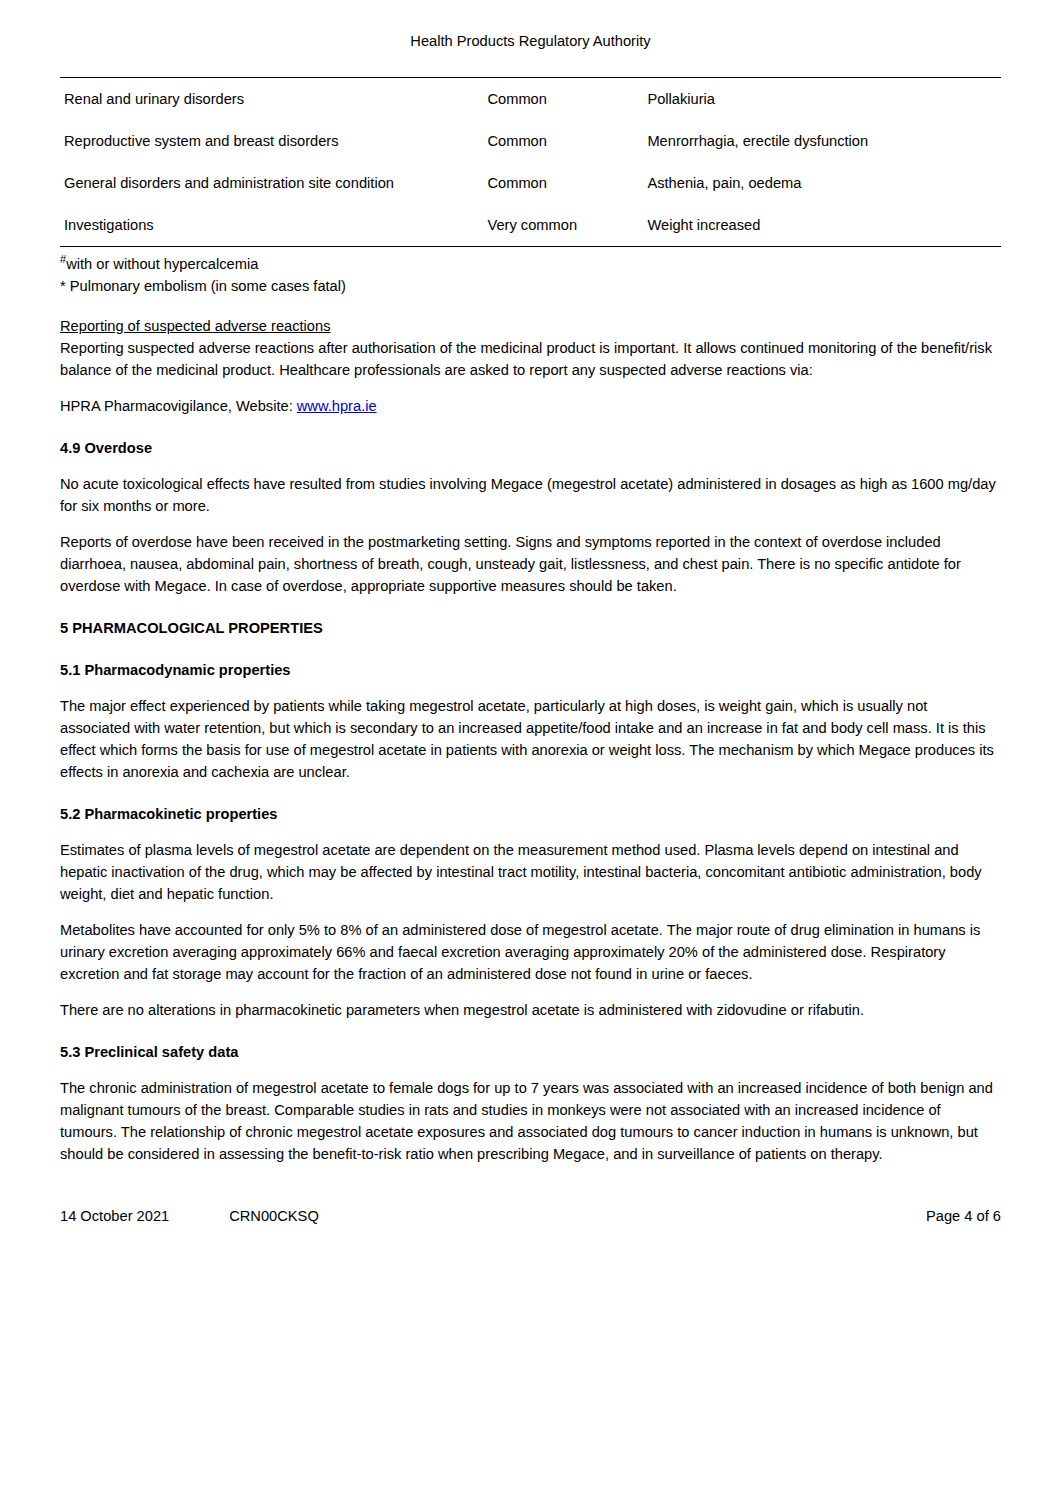Health Products Regulatory Authority
| Renal and urinary disorders | Common | Pollakiuria |
| Reproductive system and breast disorders | Common | Menrorrhagia, erectile dysfunction |
| General disorders and administration site condition | Common | Asthenia, pain, oedema |
| Investigations | Very common | Weight increased |
#with or without hypercalcemia
* Pulmonary embolism (in some cases fatal)
Reporting of suspected adverse reactions
Reporting suspected adverse reactions after authorisation of the medicinal product is important. It allows continued monitoring of the benefit/risk balance of the medicinal product. Healthcare professionals are asked to report any suspected adverse reactions via:
HPRA Pharmacovigilance, Website: www.hpra.ie
4.9 Overdose
No acute toxicological effects have resulted from studies involving Megace (megestrol acetate) administered in dosages as high as 1600 mg/day for six months or more.
Reports of overdose have been received in the postmarketing setting. Signs and symptoms reported in the context of overdose included diarrhoea, nausea, abdominal pain, shortness of breath, cough, unsteady gait, listlessness, and chest pain. There is no specific antidote for overdose with Megace. In case of overdose, appropriate supportive measures should be taken.
5 PHARMACOLOGICAL PROPERTIES
5.1 Pharmacodynamic properties
The major effect experienced by patients while taking megestrol acetate, particularly at high doses, is weight gain, which is usually not associated with water retention, but which is secondary to an increased appetite/food intake and an increase in fat and body cell mass. It is this effect which forms the basis for use of megestrol acetate in patients with anorexia or weight loss. The mechanism by which Megace produces its effects in anorexia and cachexia are unclear.
5.2 Pharmacokinetic properties
Estimates of plasma levels of megestrol acetate are dependent on the measurement method used. Plasma levels depend on intestinal and hepatic inactivation of the drug, which may be affected by intestinal tract motility, intestinal bacteria, concomitant antibiotic administration, body weight, diet and hepatic function.
Metabolites have accounted for only 5% to 8% of an administered dose of megestrol acetate. The major route of drug elimination in humans is urinary excretion averaging approximately 66% and faecal excretion averaging approximately 20% of the administered dose. Respiratory excretion and fat storage may account for the fraction of an administered dose not found in urine or faeces.
There are no alterations in pharmacokinetic parameters when megestrol acetate is administered with zidovudine or rifabutin.
5.3 Preclinical safety data
The chronic administration of megestrol acetate to female dogs for up to 7 years was associated with an increased incidence of both benign and malignant tumours of the breast. Comparable studies in rats and studies in monkeys were not associated with an increased incidence of tumours. The relationship of chronic megestrol acetate exposures and associated dog tumours to cancer induction in humans is unknown, but should be considered in assessing the benefit-to-risk ratio when prescribing Megace, and in surveillance of patients on therapy.
14 October 2021 CRN00CKSQ Page 4 of 6